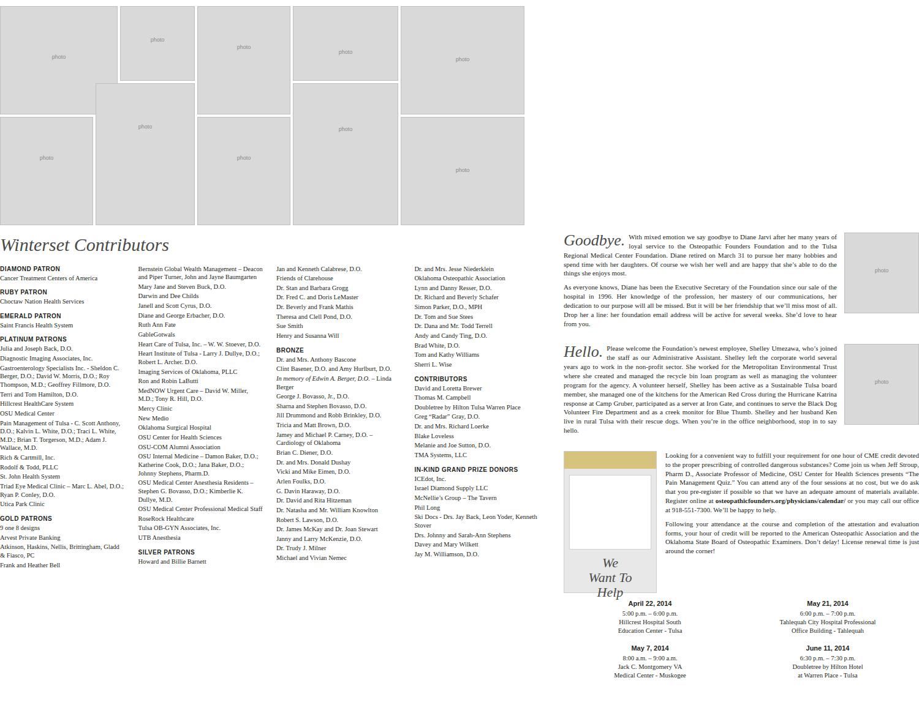photo
photo
photo
photo
photo
photo
photo
photo
photo
photo
Winterset Contributors
DIAMOND PATRON
Cancer Treatment Centers of America
RUBY PATRON
Choctaw Nation Health Services
EMERALD PATRON
Saint Francis Health System
PLATINUM PATRONS
Julia and Joseph Back, D.O.
Diagnostic Imaging Associates, Inc.
Gastroenterology Specialists Inc. - Sheldon C. Berger, D.O.; David W. Morris, D.O.; Roy Thompson, M.D.; Geoffrey Fillmore, D.O.
Terri and Tom Hamilton, D.O.
Hillcrest HealthCare System
OSU Medical Center
Pain Management of Tulsa - C. Scott Anthony, D.O.; Kalvin L. White, D.O.; Traci L. White, M.D.; Brian T. Torgerson, M.D.; Adam J. Wallace, M.D.
Rich & Cartmill, Inc.
Rodolf & Todd, PLLC
St. John Health System
Triad Eye Medical Clinic – Marc L. Abel, D.O.; Ryan P. Conley, D.O.
Utica Park Clinic
GOLD PATRONS
9 one 8 designs
Arvest Private Banking
Atkinson, Haskins, Nellis, Brittingham, Gladd & Fiasco, PC
Frank and Heather Bell
Bernstein Global Wealth Management – Deacon and Piper Turner, John and Jayne Baumgarten
Mary Jane and Steven Buck, D.O.
Darwin and Dee Childs
Janell and Scott Cyrus, D.O.
Diane and George Erbacher, D.O.
Ruth Ann Fate
GableGotwals
Heart Care of Tulsa, Inc. – W. W. Stoever, D.O.
Heart Institute of Tulsa - Larry J. Dullye, D.O.; Robert L. Archer. D.O.
Imaging Services of Oklahoma, PLLC
Ron and Robin LaButti
MedNOW Urgent Care – David W. Miller, M.D.; Tony R. Hill, D.O.
Mercy Clinic
New Medio
Oklahoma Surgical Hospital
OSU Center for Health Sciences
OSU-COM Alumni Association
OSU Internal Medicine – Damon Baker, D.O.; Katherine Cook, D.O.; Jana Baker, D.O.; Johnny Stephens, Pharm.D.
OSU Medical Center Anesthesia Residents – Stephen G. Bovasso, D.O.; Kimberlie K. Dullye, M.D.
OSU Medical Center Professional Medical Staff
RoseRock Healthcare
Tulsa OB-GYN Associates, Inc.
UTB Anesthesia
SILVER PATRONS
Howard and Billie Barnett
Jan and Kenneth Calabrese, D.O.
Friends of Clarehouse
Dr. Stan and Barbara Grogg
Dr. Fred C. and Doris LeMaster
Dr. Beverly and Frank Mathis
Theresa and Clell Pond, D.O.
Sue Smith
Henry and Susanna Will
BRONZE
Dr. and Mrs. Anthony Bascone
Clint Basener, D.O. and Amy Hurlburt, D.O.
In memory of Edwin A. Berger, D.O. – Linda Berger
George J. Bovasso, Jr., D.O.
Sharna and Stephen Bovasso, D.O.
Jill Drummond and Robb Brinkley, D.O.
Tricia and Matt Brown, D.O.
Jamey and Michael P. Carney, D.O. – Cardiology of Oklahoma
Brian C. Diener, D.O.
Dr. and Mrs. Donald Dushay
Vicki and Mike Eimen, D.O.
Arlen Foulks, D.O.
G. Davin Haraway, D.O.
Dr. David and Rita Hitzeman
Dr. Natasha and Mr. William Knowlton
Robert S. Lawson, D.O.
Dr. James McKay and Dr. Joan Stewart
Janny and Larry McKenzie, D.O.
Dr. Trudy J. Milner
Michael and Vivian Nemec
Dr. and Mrs. Jesse Niederklein
Oklahoma Osteopathic Association
Lynn and Danny Resser, D.O.
Dr. Richard and Beverly Schafer
Simon Parker, D.O., MPH
Dr. Tom and Sue Stees
Dr. Dana and Mr. Todd Terrell
Andy and Candy Ting, D.O.
Brad White, D.O.
Tom and Kathy Williams
Sherri L. Wise
CONTRIBUTORS
David and Loretta Brewer
Thomas M. Campbell
Doubletree by Hilton Tulsa Warren Place
Greg “Radar” Gray, D.O.
Dr. and Mrs. Richard Loerke
Blake Loveless
Melanie and Joe Sutton, D.O.
TMA Systems, LLC
IN-KIND GRAND PRIZE DONORS
ICEdot, Inc.
Israel Diamond Supply LLC
McNellie’s Group – The Tavern
Phil Long
Ski Docs - Drs. Jay Back, Leon Yoder, Kenneth Stover
Drs. Johnny and Sarah-Ann Stephens
Davey and Mary Wilkett
Jay M. Williamson, D.O.
photo
Goodbye. With mixed emotion we say goodbye to Diane Jarvi after her many years of loyal service to the Osteopathic Founders Foundation and to the Tulsa Regional Medical Center Foundation. Diane retired on March 31 to pursue her many hobbies and spend time with her daughters. Of course we wish her well and are happy that she’s able to do the things she enjoys most.
As everyone knows, Diane has been the Executive Secretary of the Foundation since our sale of the hospital in 1996. Her knowledge of the profession, her mastery of our communications, her dedication to our purpose will all be missed. But it will be her friendship that we’ll miss most of all. Drop her a line: her foundation email address will be active for several weeks. She’d love to hear from you.
photo
Hello. Please welcome the Foundation’s newest employee, Shelley Umezawa, who’s joined the staff as our Administrative Assistant. Shelley left the corporate world several years ago to work in the non-profit sector. She worked for the Metropolitan Environmental Trust where she created and managed the recycle bin loan program as well as managing the volunteer program for the agency. A volunteer herself, Shelley has been active as a Sustainable Tulsa board member, she managed one of the kitchens for the American Red Cross during the Hurricane Katrina response at Camp Gruber, participated as a server at Iron Gate, and continues to serve the Black Dog Volunteer Fire Department and as a creek monitor for Blue Thumb. Shelley and her husband Ken live in rural Tulsa with their rescue dogs. When you’re in the office neighborhood, stop in to say hello.
We
Want To
Help
Looking for a convenient way to fulfill your requirement for one hour of CME credit devoted to the proper prescribing of controlled dangerous substances? Come join us when Jeff Stroup, Pharm D., Associate Professor of Medicine, OSU Center for Health Sciences presents “The Pain Management Quiz.” You can attend any of the four sessions at no cost, but we do ask that you pre-register if possible so that we have an adequate amount of materials available. Register online at osteopathicfounders.org/physicians/calendar/ or you may call our office at 918-551-7300. We’ll be happy to help.
Following your attendance at the course and completion of the attestation and evaluation forms, your hour of credit will be reported to the American Osteopathic Association and the Oklahoma State Board of Osteopathic Examiners. Don’t delay! License renewal time is just around the corner!
| April 22, 2014 5:00 p.m. – 6:00 p.m. Hillcrest Hospital South Education Center - Tulsa | May 21, 2014 6:00 p.m. – 7:00 p.m. Tahlequah City Hospital Professional Office Building - Tahlequah |
| May 7, 2014 8:00 a.m. – 9:00 a.m. Jack C. Montgomery VA Medical Center - Muskogee | June 11, 2014 6:30 p.m. – 7:30 p.m. Doubletree by Hilton Hotel at Warren Place - Tulsa |